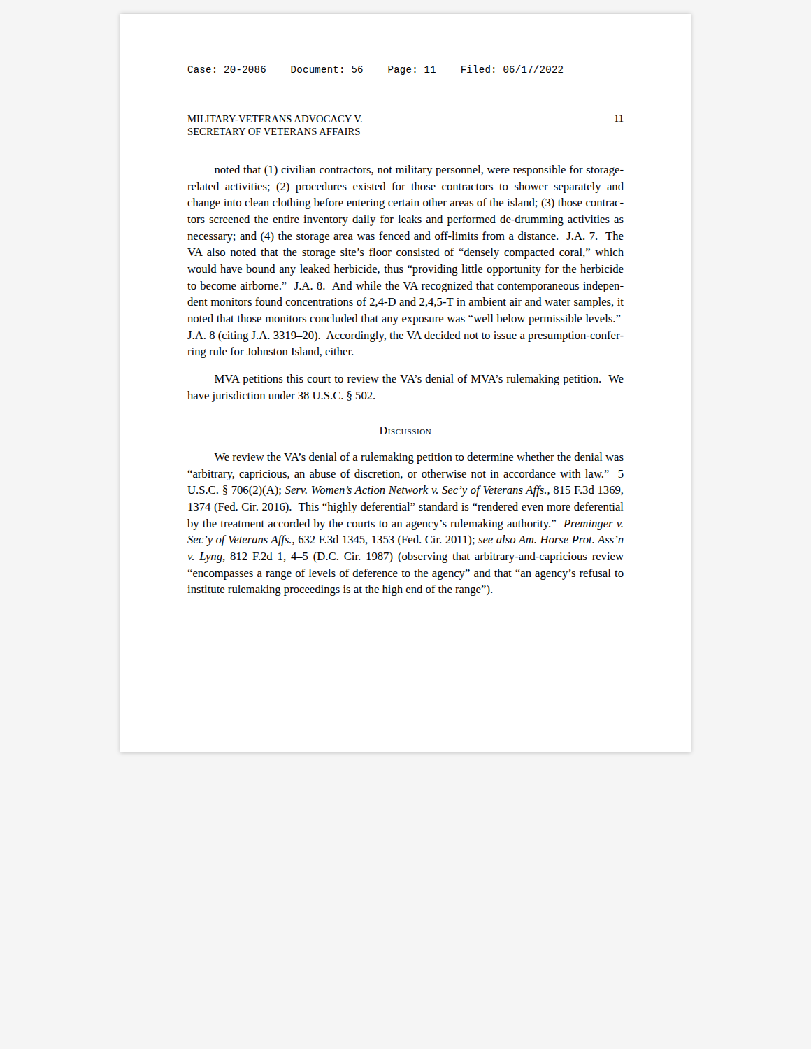Case: 20-2086 Document: 56 Page: 11 Filed: 06/17/2022
Military-Veterans Advocacy v.
Secretary of Veterans Affairs
11
noted that (1) civilian contractors, not military personnel, were responsible for storage-related activities; (2) procedures existed for those contractors to shower separately and change into clean clothing before entering certain other areas of the island; (3) those contractors screened the entire inventory daily for leaks and performed de-drumming activities as necessary; and (4) the storage area was fenced and off-limits from a distance. J.A. 7. The VA also noted that the storage site’s floor consisted of “densely compacted coral,” which would have bound any leaked herbicide, thus “providing little opportunity for the herbicide to become airborne.” J.A. 8. And while the VA recognized that contemporaneous independent monitors found concentrations of 2,4-D and 2,4,5-T in ambient air and water samples, it noted that those monitors concluded that any exposure was “well below permissible levels.” J.A. 8 (citing J.A. 3319–20). Accordingly, the VA decided not to issue a presumption-conferring rule for Johnston Island, either.
MVA petitions this court to review the VA’s denial of MVA’s rulemaking petition. We have jurisdiction under 38 U.S.C. § 502.
Discussion
We review the VA’s denial of a rulemaking petition to determine whether the denial was “arbitrary, capricious, an abuse of discretion, or otherwise not in accordance with law.” 5 U.S.C. § 706(2)(A); Serv. Women’s Action Network v. Sec’y of Veterans Affs., 815 F.3d 1369, 1374 (Fed. Cir. 2016). This “highly deferential” standard is “rendered even more deferential by the treatment accorded by the courts to an agency’s rulemaking authority.” Preminger v. Sec’y of Veterans Affs., 632 F.3d 1345, 1353 (Fed. Cir. 2011); see also Am. Horse Prot. Ass’n v. Lyng, 812 F.2d 1, 4–5 (D.C. Cir. 1987) (observing that arbitrary-and-capricious review “encompasses a range of levels of deference to the agency” and that “an agency’s refusal to institute rulemaking proceedings is at the high end of the range”).